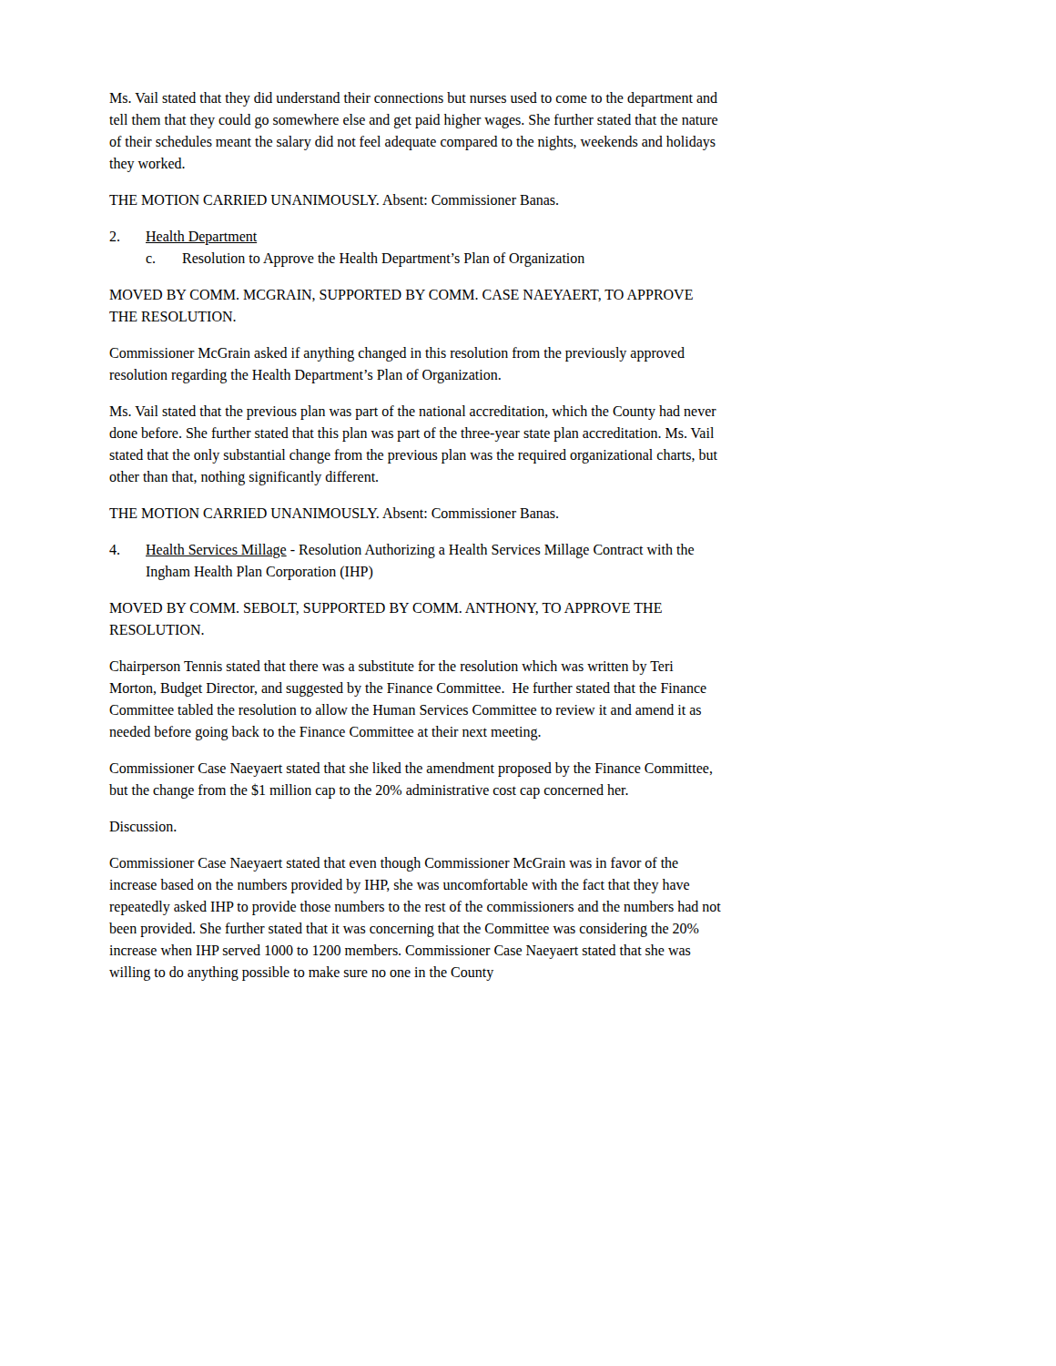Ms. Vail stated that they did understand their connections but nurses used to come to the department and tell them that they could go somewhere else and get paid higher wages. She further stated that the nature of their schedules meant the salary did not feel adequate compared to the nights, weekends and holidays they worked.
THE MOTION CARRIED UNANIMOUSLY. Absent: Commissioner Banas.
2.
Health Department
c.
Resolution to Approve the Health Department’s Plan of Organization
MOVED BY COMM. MCGRAIN, SUPPORTED BY COMM. CASE NAEYAERT, TO APPROVE THE RESOLUTION.
Commissioner McGrain asked if anything changed in this resolution from the previously approved resolution regarding the Health Department’s Plan of Organization.
Ms. Vail stated that the previous plan was part of the national accreditation, which the County had never done before. She further stated that this plan was part of the three-year state plan accreditation. Ms. Vail stated that the only substantial change from the previous plan was the required organizational charts, but other than that, nothing significantly different.
THE MOTION CARRIED UNANIMOUSLY. Absent: Commissioner Banas.
4.
Health Services Millage - Resolution Authorizing a Health Services Millage Contract with the Ingham Health Plan Corporation (IHP)
MOVED BY COMM. SEBOLT, SUPPORTED BY COMM. ANTHONY, TO APPROVE THE RESOLUTION.
Chairperson Tennis stated that there was a substitute for the resolution which was written by Teri Morton, Budget Director, and suggested by the Finance Committee. He further stated that the Finance Committee tabled the resolution to allow the Human Services Committee to review it and amend it as needed before going back to the Finance Committee at their next meeting.
Commissioner Case Naeyaert stated that she liked the amendment proposed by the Finance Committee, but the change from the $1 million cap to the 20% administrative cost cap concerned her.
Discussion.
Commissioner Case Naeyaert stated that even though Commissioner McGrain was in favor of the increase based on the numbers provided by IHP, she was uncomfortable with the fact that they have repeatedly asked IHP to provide those numbers to the rest of the commissioners and the numbers had not been provided. She further stated that it was concerning that the Committee was considering the 20% increase when IHP served 1000 to 1200 members. Commissioner Case Naeyaert stated that she was willing to do anything possible to make sure no one in the County